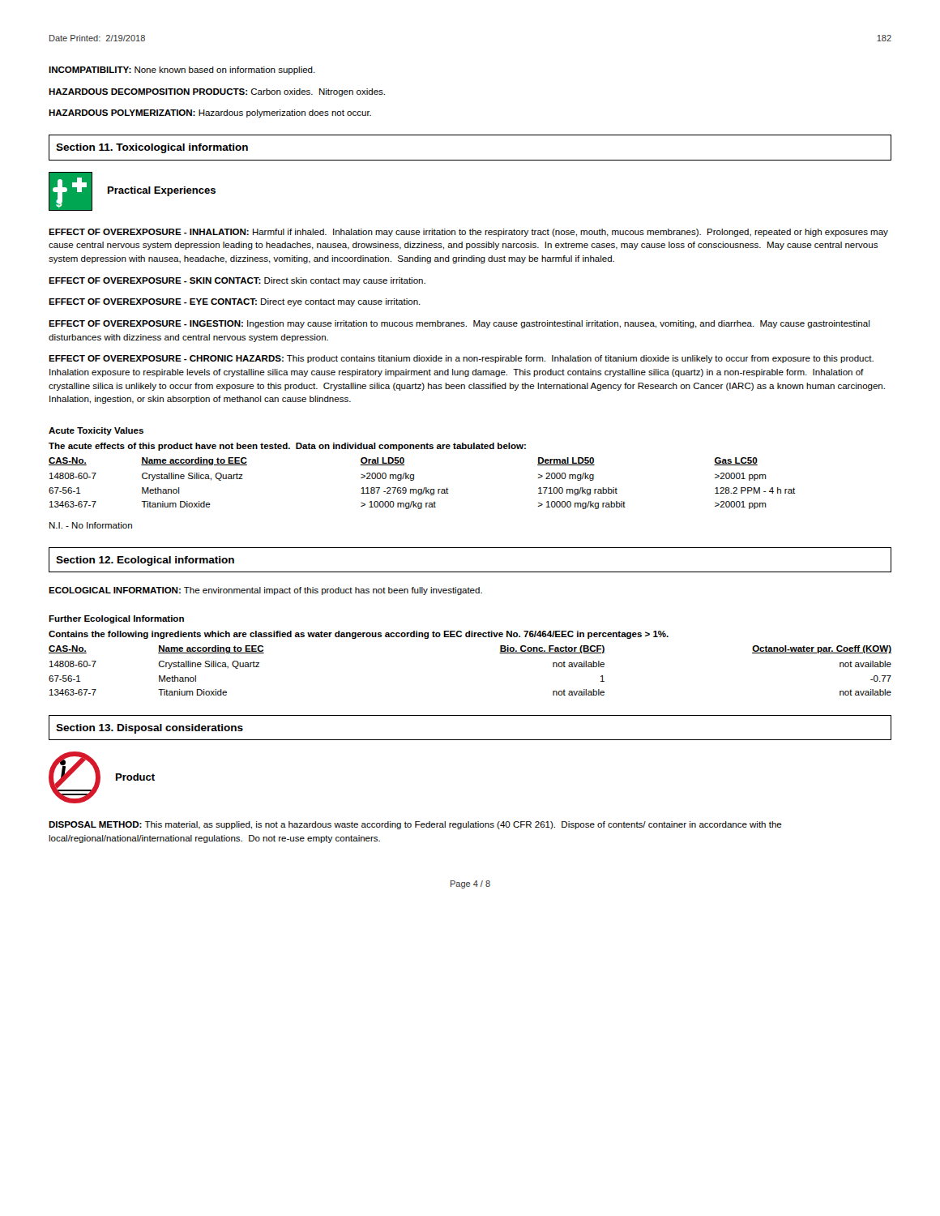Date Printed: 2/19/2018 182
INCOMPATIBILITY: None known based on information supplied.
HAZARDOUS DECOMPOSITION PRODUCTS: Carbon oxides. Nitrogen oxides.
HAZARDOUS POLYMERIZATION: Hazardous polymerization does not occur.
Section 11. Toxicological information
$
Practical Experiences
EFFECT OF OVEREXPOSURE - INHALATION: Harmful if inhaled. Inhalation may cause irritation to the respiratory tract (nose, mouth, mucous membranes). Prolonged, repeated or high exposures may cause central nervous system depression leading to headaches, nausea, drowsiness, dizziness, and possibly narcosis. In extreme cases, may cause loss of consciousness. May cause central nervous system depression with nausea, headache, dizziness, vomiting, and incoordination. Sanding and grinding dust may be harmful if inhaled.
EFFECT OF OVEREXPOSURE - SKIN CONTACT: Direct skin contact may cause irritation.
EFFECT OF OVEREXPOSURE - EYE CONTACT: Direct eye contact may cause irritation.
EFFECT OF OVEREXPOSURE - INGESTION: Ingestion may cause irritation to mucous membranes. May cause gastrointestinal irritation, nausea, vomiting, and diarrhea. May cause gastrointestinal disturbances with dizziness and central nervous system depression.
EFFECT OF OVEREXPOSURE - CHRONIC HAZARDS: This product contains titanium dioxide in a non-respirable form. Inhalation of titanium dioxide is unlikely to occur from exposure to this product. Inhalation exposure to respirable levels of crystalline silica may cause respiratory impairment and lung damage. This product contains crystalline silica (quartz) in a non-respirable form. Inhalation of crystalline silica is unlikely to occur from exposure to this product. Crystalline silica (quartz) has been classified by the International Agency for Research on Cancer (IARC) as a known human carcinogen. Inhalation, ingestion, or skin absorption of methanol can cause blindness.
Acute Toxicity Values
The acute effects of this product have not been tested. Data on individual components are tabulated below:
| CAS-No. | Name according to EEC | Oral LD50 | Dermal LD50 | Gas LC50 |
| --- | --- | --- | --- | --- |
| 14808-60-7 | Crystalline Silica, Quartz | >2000 mg/kg | > 2000 mg/kg | >20001 ppm |
| 67-56-1 | Methanol | 1187 -2769 mg/kg rat | 17100 mg/kg rabbit | 128.2 PPM - 4 h rat |
| 13463-67-7 | Titanium Dioxide | > 10000 mg/kg rat | > 10000 mg/kg rabbit | >20001 ppm |
N.I. - No Information
Section 12. Ecological information
ECOLOGICAL INFORMATION: The environmental impact of this product has not been fully investigated.
Further Ecological Information
Contains the following ingredients which are classified as water dangerous according to EEC directive No. 76/464/EEC in percentages > 1%.
| CAS-No. | Name according to EEC | Bio. Conc. Factor (BCF) | Octanol-water par. Coeff (KOW) |
| --- | --- | --- | --- |
| 14808-60-7 | Crystalline Silica, Quartz | not available | not available |
| 67-56-1 | Methanol | 1 | -0.77 |
| 13463-67-7 | Titanium Dioxide | not available | not available |
Section 13. Disposal considerations
Product
DISPOSAL METHOD: This material, as supplied, is not a hazardous waste according to Federal regulations (40 CFR 261). Dispose of contents/ container in accordance with the local/regional/national/international regulations. Do not re-use empty containers.
Page 4 / 8